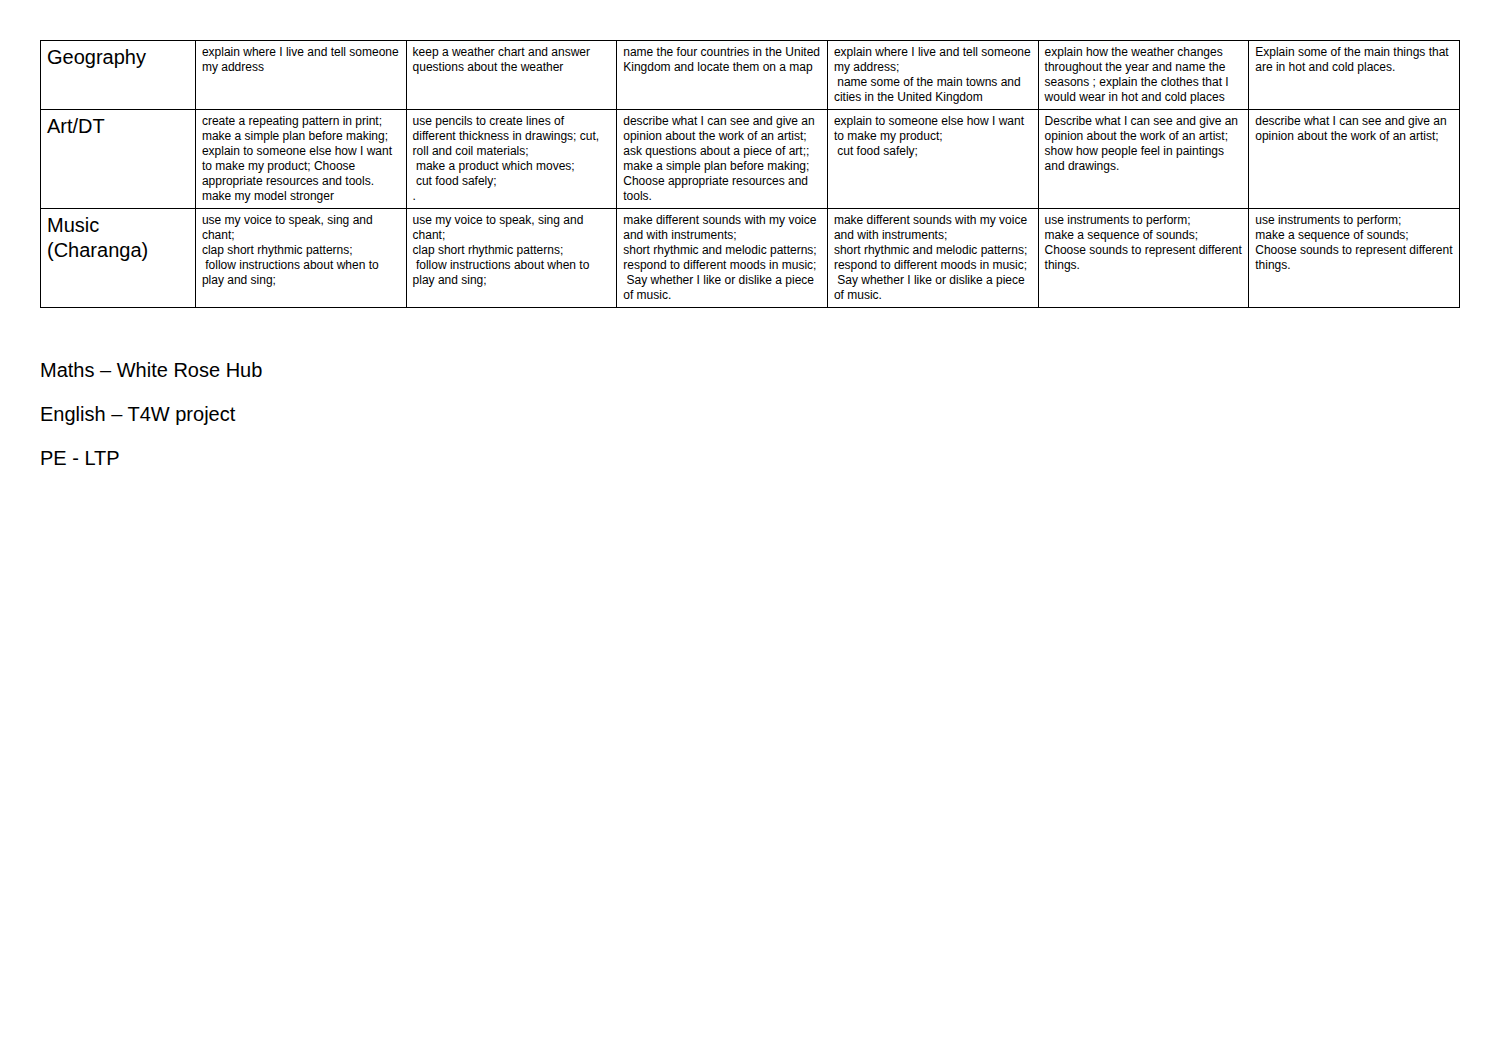| Geography | explain where I live and tell someone my address | keep a weather chart and answer questions about the weather | name the four countries in the United Kingdom and locate them on a map | explain where I live and tell someone my address; name some of the main towns and cities in the United Kingdom | explain how the weather changes throughout the year and name the seasons ; explain the clothes that I would wear in hot and cold places | Explain some of the main things that are in hot and cold places. |
| Art/DT | create a repeating pattern in print; make a simple plan before making; explain to someone else how I want to make my product; Choose appropriate resources and tools. make my model stronger | use pencils to create lines of different thickness in drawings; cut, roll and coil materials; make a product which moves; cut food safely; . | describe what I can see and give an opinion about the work of an artist; ask questions about a piece of art;; make a simple plan before making; Choose appropriate resources and tools. | explain to someone else how I want to make my product; cut food safely; | Describe what I can see and give an opinion about the work of an artist; show how people feel in paintings and drawings. | describe what I can see and give an opinion about the work of an artist; |
| Music (Charanga) | use my voice to speak, sing and chant; clap short rhythmic patterns; follow instructions about when to play and sing; | use my voice to speak, sing and chant; clap short rhythmic patterns; follow instructions about when to play and sing; | make different sounds with my voice and with instruments; short rhythmic and melodic patterns; respond to different moods in music; Say whether I like or dislike a piece of music. | make different sounds with my voice and with instruments; short rhythmic and melodic patterns; respond to different moods in music; Say whether I like or dislike a piece of music. | use instruments to perform; make a sequence of sounds; Choose sounds to represent different things. | use instruments to perform; make a sequence of sounds; Choose sounds to represent different things. |
Maths – White Rose Hub
English – T4W project
PE - LTP